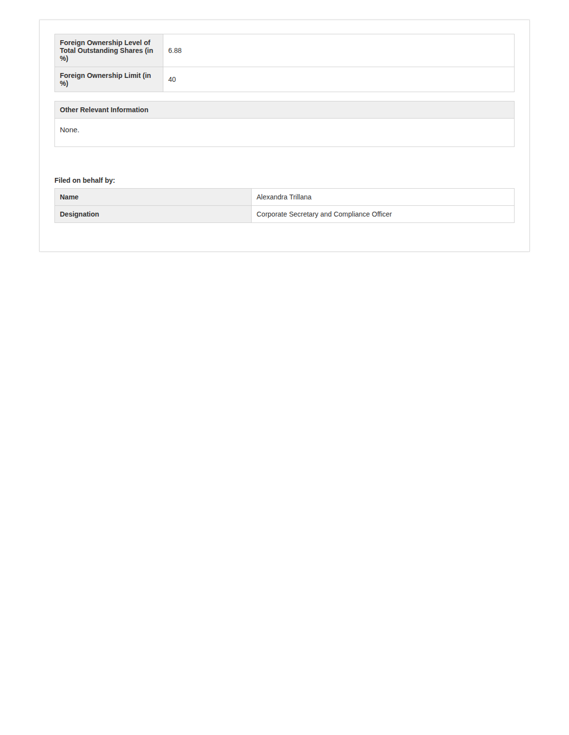| Foreign Ownership Level of Total Outstanding Shares (in %) | 6.88 |
| Foreign Ownership Limit (in %) | 40 |
Other Relevant Information
None.
Filed on behalf by:
| Name | Alexandra Trillana |
| Designation | Corporate Secretary and Compliance Officer |